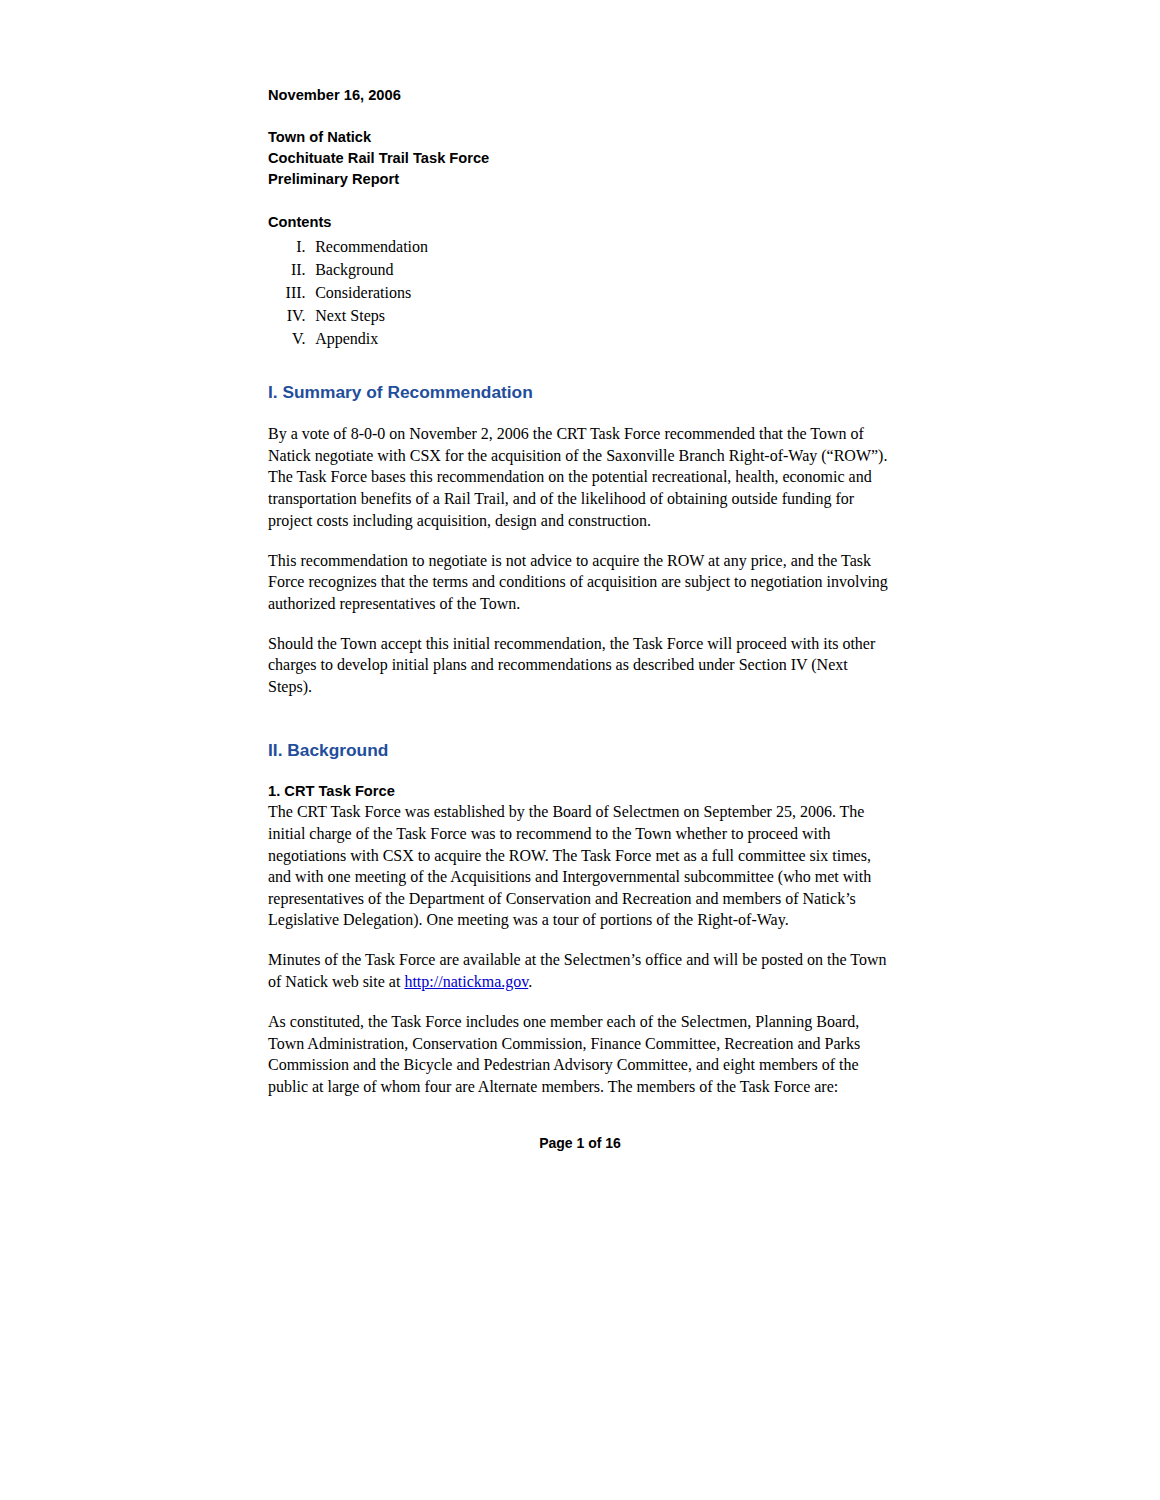November 16, 2006
Town of Natick
Cochituate Rail Trail Task Force
Preliminary Report
Contents
Recommendation
Background
Considerations
Next Steps
Appendix
I. Summary of Recommendation
By a vote of 8-0-0 on November 2, 2006 the CRT Task Force recommended that the Town of Natick negotiate with CSX for the acquisition of the Saxonville Branch Right-of-Way (“ROW”). The Task Force bases this recommendation on the potential recreational, health, economic and transportation benefits of a Rail Trail, and of the likelihood of obtaining outside funding for project costs including acquisition, design and construction.
This recommendation to negotiate is not advice to acquire the ROW at any price, and the Task Force recognizes that the terms and conditions of acquisition are subject to negotiation involving authorized representatives of the Town.
Should the Town accept this initial recommendation, the Task Force will proceed with its other charges to develop initial plans and recommendations as described under Section IV (Next Steps).
II. Background
1. CRT Task Force
The CRT Task Force was established by the Board of Selectmen on September 25, 2006. The initial charge of the Task Force was to recommend to the Town whether to proceed with negotiations with CSX to acquire the ROW. The Task Force met as a full committee six times, and with one meeting of the Acquisitions and Intergovernmental subcommittee (who met with representatives of the Department of Conservation and Recreation and members of Natick’s Legislative Delegation). One meeting was a tour of portions of the Right-of-Way.
Minutes of the Task Force are available at the Selectmen’s office and will be posted on the Town of Natick web site at http://natickma.gov.
As constituted, the Task Force includes one member each of the Selectmen, Planning Board, Town Administration, Conservation Commission, Finance Committee, Recreation and Parks Commission and the Bicycle and Pedestrian Advisory Committee, and eight members of the public at large of whom four are Alternate members. The members of the Task Force are:
Page 1 of 16